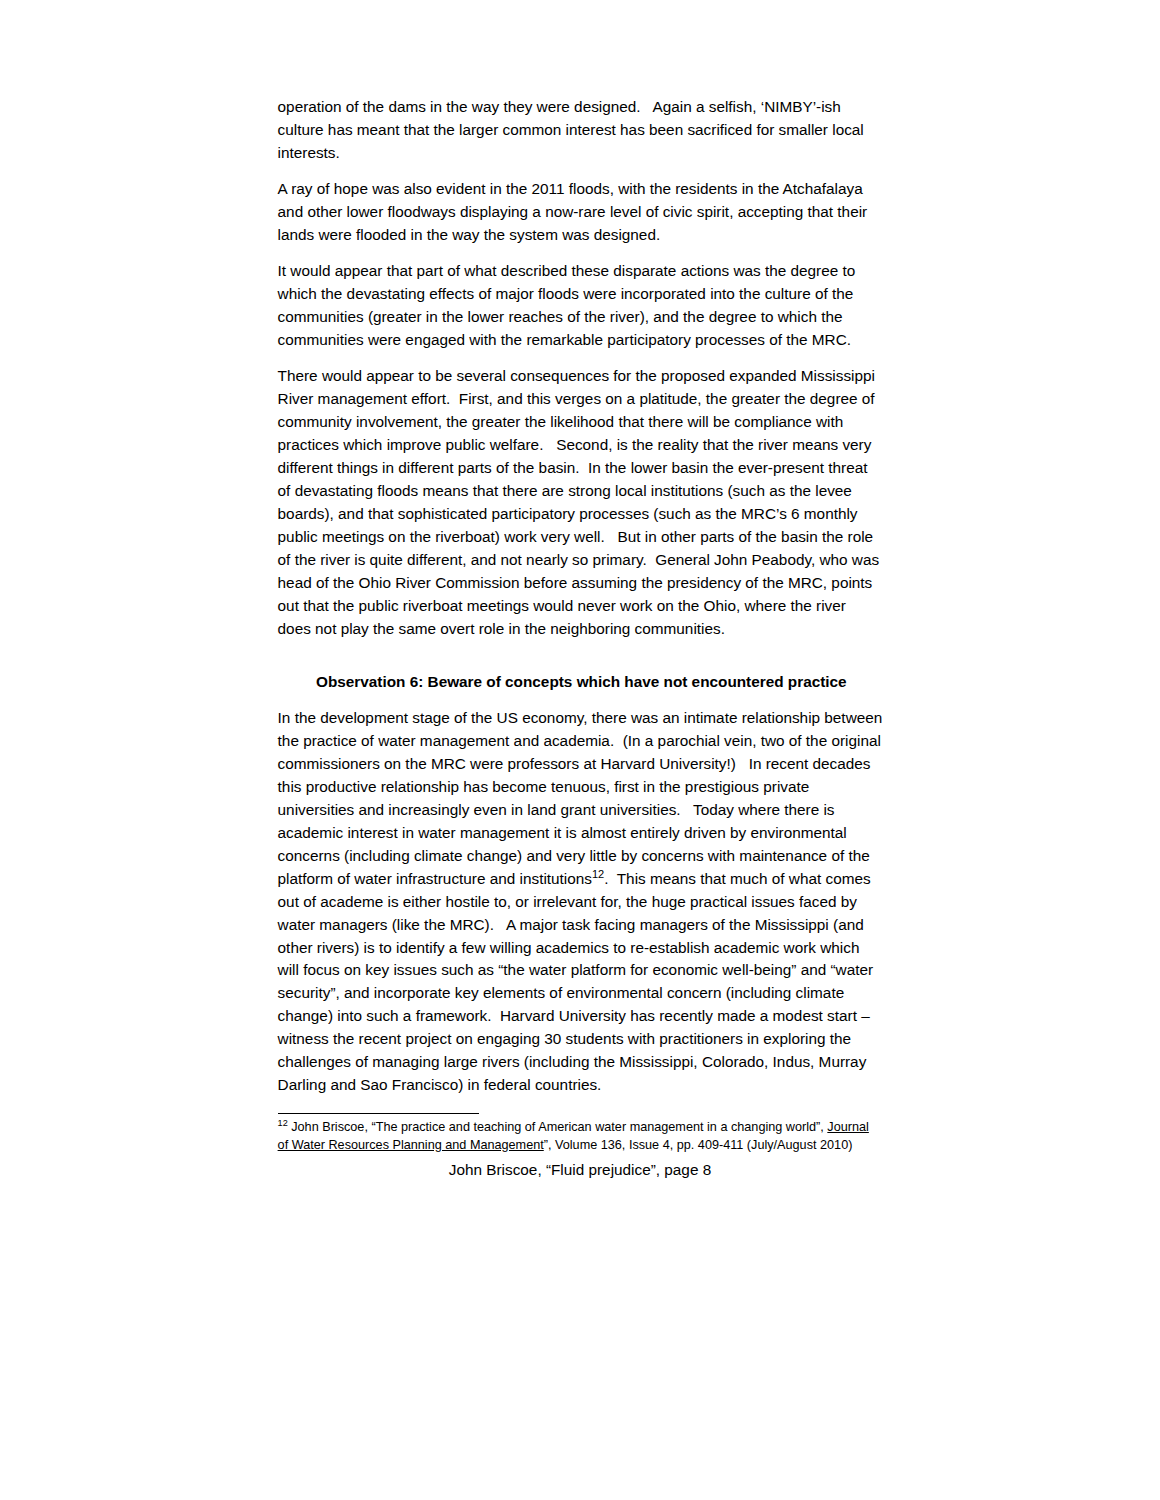operation of the dams in the way they were designed. Again a selfish, ‘NIMBY’-ish culture has meant that the larger common interest has been sacrificed for smaller local interests.
A ray of hope was also evident in the 2011 floods, with the residents in the Atchafalaya and other lower floodways displaying a now-rare level of civic spirit, accepting that their lands were flooded in the way the system was designed.
It would appear that part of what described these disparate actions was the degree to which the devastating effects of major floods were incorporated into the culture of the communities (greater in the lower reaches of the river), and the degree to which the communities were engaged with the remarkable participatory processes of the MRC.
There would appear to be several consequences for the proposed expanded Mississippi River management effort. First, and this verges on a platitude, the greater the degree of community involvement, the greater the likelihood that there will be compliance with practices which improve public welfare. Second, is the reality that the river means very different things in different parts of the basin. In the lower basin the ever-present threat of devastating floods means that there are strong local institutions (such as the levee boards), and that sophisticated participatory processes (such as the MRC’s 6 monthly public meetings on the riverboat) work very well. But in other parts of the basin the role of the river is quite different, and not nearly so primary. General John Peabody, who was head of the Ohio River Commission before assuming the presidency of the MRC, points out that the public riverboat meetings would never work on the Ohio, where the river does not play the same overt role in the neighboring communities.
Observation 6: Beware of concepts which have not encountered practice
In the development stage of the US economy, there was an intimate relationship between the practice of water management and academia. (In a parochial vein, two of the original commissioners on the MRC were professors at Harvard University!) In recent decades this productive relationship has become tenuous, first in the prestigious private universities and increasingly even in land grant universities. Today where there is academic interest in water management it is almost entirely driven by environmental concerns (including climate change) and very little by concerns with maintenance of the platform of water infrastructure and institutions12. This means that much of what comes out of academe is either hostile to, or irrelevant for, the huge practical issues faced by water managers (like the MRC). A major task facing managers of the Mississippi (and other rivers) is to identify a few willing academics to re-establish academic work which will focus on key issues such as “the water platform for economic well-being” and “water security”, and incorporate key elements of environmental concern (including climate change) into such a framework. Harvard University has recently made a modest start – witness the recent project on engaging 30 students with practitioners in exploring the challenges of managing large rivers (including the Mississippi, Colorado, Indus, Murray Darling and Sao Francisco) in federal countries.
12 John Briscoe, “The practice and teaching of American water management in a changing world”, Journal of Water Resources Planning and Management”, Volume 136, Issue 4, pp. 409-411 (July/August 2010)
John Briscoe, “Fluid prejudice”, page 8